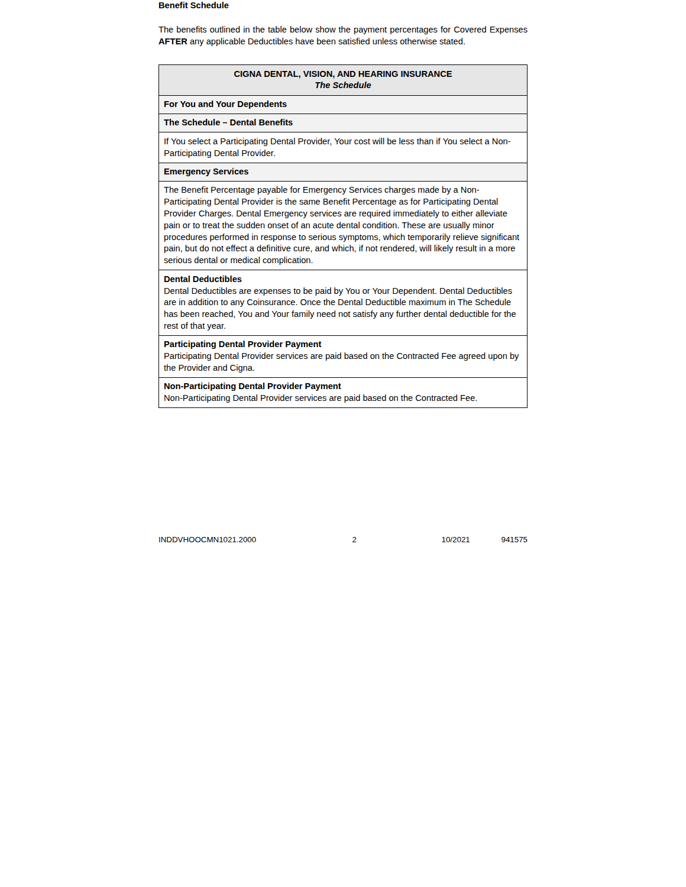Benefit Schedule
The benefits outlined in the table below show the payment percentages for Covered Expenses AFTER any applicable Deductibles have been satisfied unless otherwise stated.
| CIGNA DENTAL, VISION, AND HEARING INSURANCE The Schedule |
| For You and Your Dependents |
| The Schedule – Dental Benefits |
| If You select a Participating Dental Provider, Your cost will be less than if You select a Non-Participating Dental Provider. |
| Emergency Services |
| The Benefit Percentage payable for Emergency Services charges made by a Non-Participating Dental Provider is the same Benefit Percentage as for Participating Dental Provider Charges. Dental Emergency services are required immediately to either alleviate pain or to treat the sudden onset of an acute dental condition. These are usually minor procedures performed in response to serious symptoms, which temporarily relieve significant pain, but do not effect a definitive cure, and which, if not rendered, will likely result in a more serious dental or medical complication. |
| Dental Deductibles Dental Deductibles are expenses to be paid by You or Your Dependent. Dental Deductibles are in addition to any Coinsurance. Once the Dental Deductible maximum in The Schedule has been reached, You and Your family need not satisfy any further dental deductible for the rest of that year. |
| Participating Dental Provider Payment Participating Dental Provider services are paid based on the Contracted Fee agreed upon by the Provider and Cigna. |
| Non-Participating Dental Provider Payment Non-Participating Dental Provider services are paid based on the Contracted Fee. |
| INDDVHOOCMN1021.2000 | 2 | 10/2021 941575 |